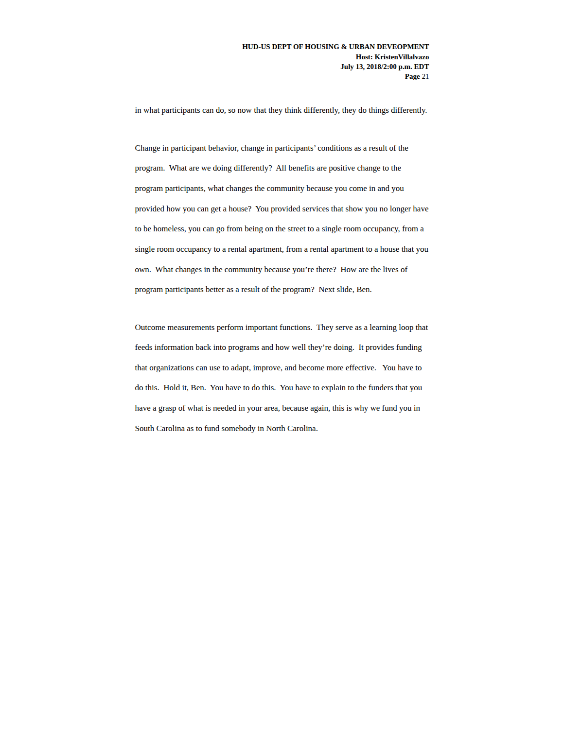HUD-US DEPT OF HOUSING & URBAN DEVEOPMENT
Host: KristenVillalvazo
July 13, 2018/2:00 p.m. EDT
Page 21
in what participants can do, so now that they think differently, they do things differently.
Change in participant behavior, change in participants’ conditions as a result of the program. What are we doing differently? All benefits are positive change to the program participants, what changes the community because you come in and you provided how you can get a house? You provided services that show you no longer have to be homeless, you can go from being on the street to a single room occupancy, from a single room occupancy to a rental apartment, from a rental apartment to a house that you own. What changes in the community because you’re there? How are the lives of program participants better as a result of the program? Next slide, Ben.
Outcome measurements perform important functions. They serve as a learning loop that feeds information back into programs and how well they’re doing. It provides funding that organizations can use to adapt, improve, and become more effective. You have to do this. Hold it, Ben. You have to do this. You have to explain to the funders that you have a grasp of what is needed in your area, because again, this is why we fund you in South Carolina as to fund somebody in North Carolina.